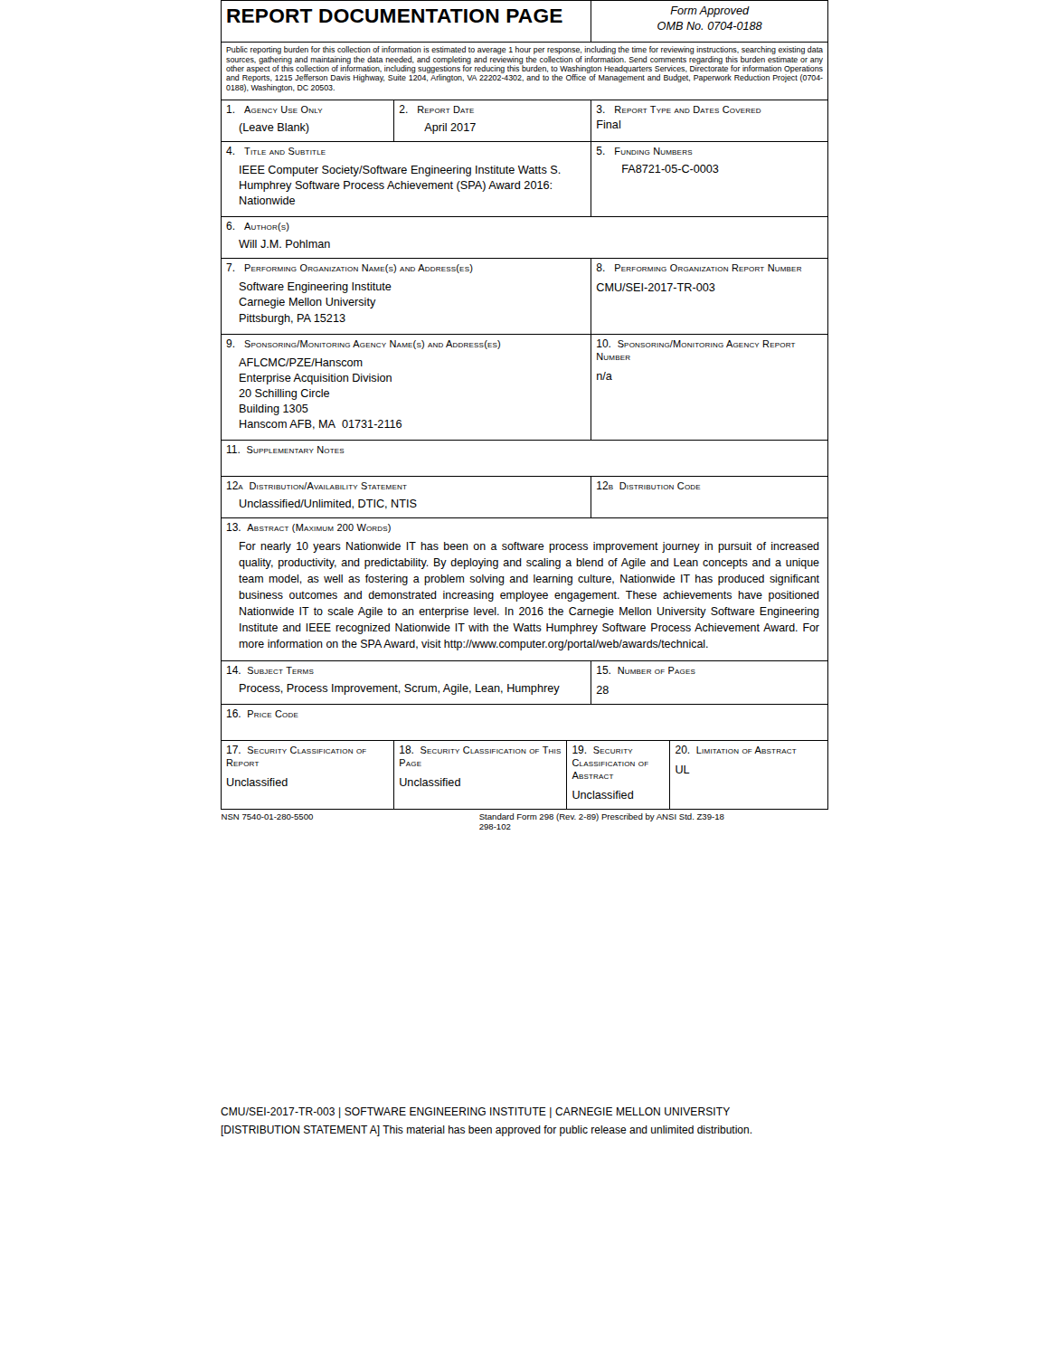| REPORT DOCUMENTATION PAGE | Form Approved OMB No. 0704-0188 |
| Public reporting burden for this collection of information is estimated to average 1 hour per response, including the time for reviewing instructions, searching existing data sources, gathering and maintaining the data needed, and completing and reviewing the collection of information. Send comments regarding this burden estimate or any other aspect of this collection of information, including suggestions for reducing this burden, to Washington Headquarters Services, Directorate for information Operations and Reports, 1215 Jefferson Davis Highway, Suite 1204, Arlington, VA 22202-4302, and to the Office of Management and Budget, Paperwork Reduction Project (0704-0188), Washington, DC 20503. |
| 1. Agency Use Only (Leave Blank) | 2. Report Date April 2017 | 3. Report Type and Dates Covered Final |
| 4. Title and Subtitle IEEE Computer Society/Software Engineering Institute Watts S. Humphrey Software Process Achievement (SPA) Award 2016: Nationwide | 5. Funding Numbers FA8721-05-C-0003 |
| 6. Author(s) Will J.M. Pohlman |
| 7. Performing Organization Name(s) and Address(es) Software Engineering Institute Carnegie Mellon University Pittsburgh, PA 15213 | 8. Performing Organization Report Number CMU/SEI-2017-TR-003 |
| 9. Sponsoring/Monitoring Agency Name(s) and Address(es) AFLCMC/PZE/Hanscom Enterprise Acquisition Division 20 Schilling Circle Building 1305 Hanscom AFB, MA 01731-2116 | 10. Sponsoring/Monitoring Agency Report Number n/a |
| 11. Supplementary Notes |
| 12 a Distribution/Availability Statement Unclassified/Unlimited, DTIC, NTIS | 12 b Distribution Code |
| 13. Abstract (Maximum 200 Words) For nearly 10 years Nationwide IT has been on a software process improvement journey in pursuit of increased quality, productivity, and predictability. By deploying and scaling a blend of Agile and Lean concepts and a unique team model, as well as fostering a problem solving and learning culture, Nationwide IT has produced significant business outcomes and demonstrated increasing employee engagement. These achievements have positioned Nationwide IT to scale Agile to an enterprise level. In 2016 the Carnegie Mellon University Software Engineering Institute and IEEE recognized Nationwide IT with the Watts Humphrey Software Process Achievement Award. For more information on the SPA Award, visit http://www.computer.org/portal/web/awards/technical. |
| 14. Subject Terms Process, Process Improvement, Scrum, Agile, Lean, Humphrey | 15. Number of Pages 28 |
| 16. Price Code |
| 17. Security Classification of Report Unclassified | 18. Security Classification of This Page Unclassified | 19. Security Classification of Abstract Unclassified | 20. Limitation of Abstract UL |
| NSN 7540-01-280-5500 | Standard Form 298 (Rev. 2-89) Prescribed by ANSI Std. Z39-18 298-102 |
CMU/SEI-2017-TR-003 | SOFTWARE ENGINEERING INSTITUTE | CARNEGIE MELLON UNIVERSITY
[DISTRIBUTION STATEMENT A] This material has been approved for public release and unlimited distribution.